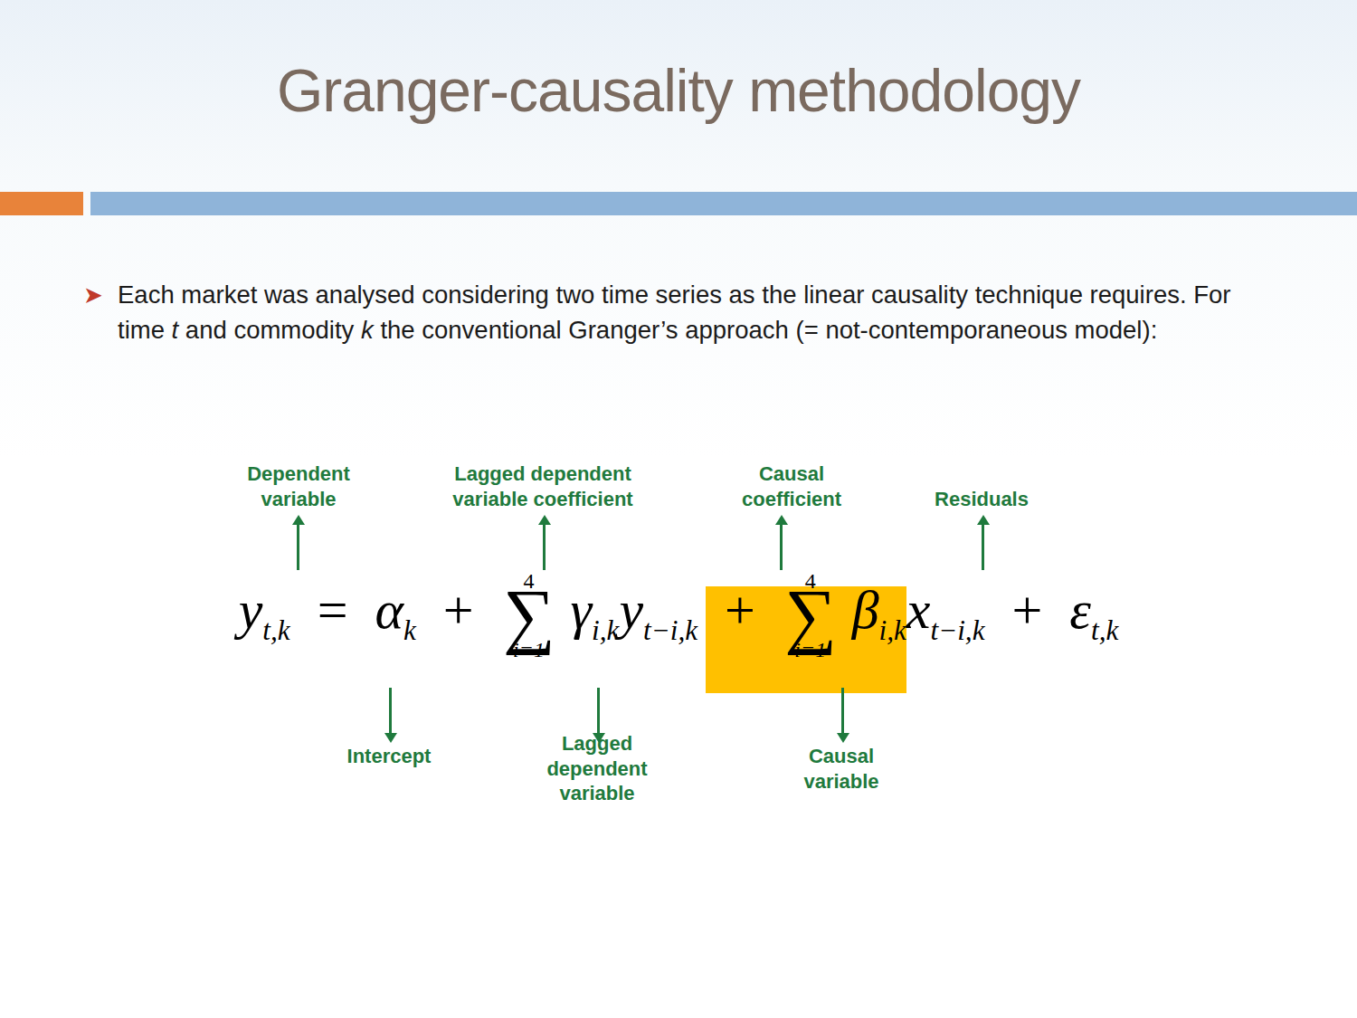Granger-causality methodology
➤ Each market was analysed considering two time series as the linear causality technique requires. For time t and commodity k the conventional Granger’s approach (= not-contemporaneous model):
Dependent
variable
Lagged dependent
variable coefficient
Causal
coefficient
Residuals
yt,k = αk + 4 ∑ i=1 γi,k yt−i,k + 4 ∑ i=1 βi,k xt−i,k + εt,k
Intercept
Lagged
dependent
variable
Causal
variable